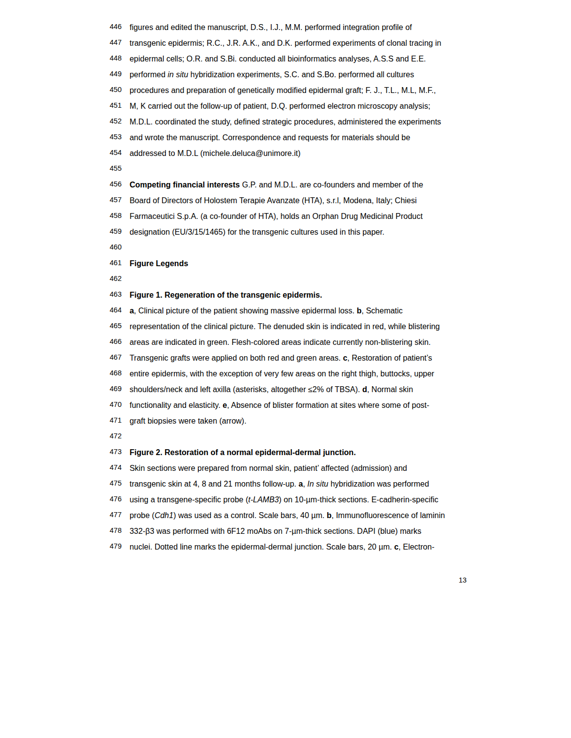figures and edited the manuscript, D.S., I.J., M.M. performed integration profile of
transgenic epidermis; R.C., J.R. A.K., and D.K. performed experiments of clonal tracing in
epidermal cells; O.R. and S.Bi. conducted all bioinformatics analyses, A.S.S and E.E.
performed in situ hybridization experiments, S.C. and S.Bo. performed all cultures
procedures and preparation of genetically modified epidermal graft; F. J., T.L., M.L, M.F.,
M, K carried out the follow-up of patient, D.Q. performed electron microscopy analysis;
M.D.L. coordinated the study, defined strategic procedures, administered the experiments
and wrote the manuscript. Correspondence and requests for materials should be
addressed to M.D.L (michele.deluca@unimore.it)
Competing financial interests G.P. and M.D.L. are co-founders and member of the
Board of Directors of Holostem Terapie Avanzate (HTA), s.r.l, Modena, Italy; Chiesi
Farmaceutici S.p.A. (a co-founder of HTA), holds an Orphan Drug Medicinal Product
designation (EU/3/15/1465) for the transgenic cultures used in this paper.
Figure Legends
Figure 1. Regeneration of the transgenic epidermis.
a, Clinical picture of the patient showing massive epidermal loss. b, Schematic
representation of the clinical picture. The denuded skin is indicated in red, while blistering
areas are indicated in green. Flesh-colored areas indicate currently non-blistering skin.
Transgenic grafts were applied on both red and green areas. c, Restoration of patient’s
entire epidermis, with the exception of very few areas on the right thigh, buttocks, upper
shoulders/neck and left axilla (asterisks, altogether ≤2% of TBSA). d, Normal skin
functionality and elasticity. e, Absence of blister formation at sites where some of post-
graft biopsies were taken (arrow).
Figure 2. Restoration of a normal epidermal-dermal junction.
Skin sections were prepared from normal skin, patient’ affected (admission) and
transgenic skin at 4, 8 and 21 months follow-up. a, In situ hybridization was performed
using a transgene-specific probe (t-LAMB3) on 10-µm-thick sections. E-cadherin-specific
probe (Cdh1) was used as a control. Scale bars, 40 µm. b, Immunofluorescence of laminin
332-β3 was performed with 6F12 moAbs on 7-µm-thick sections. DAPI (blue) marks
nuclei. Dotted line marks the epidermal-dermal junction. Scale bars, 20 µm. c, Electron-
13